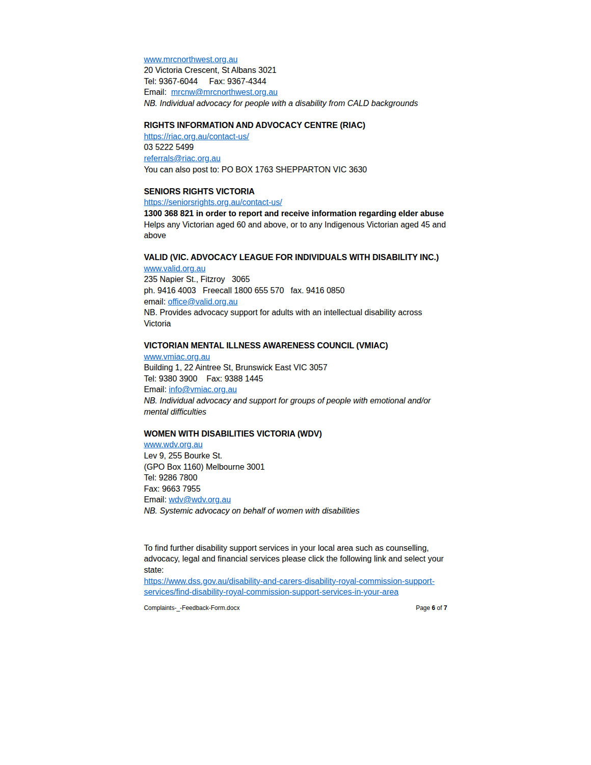www.mrcnorthwest.org.au
20 Victoria Crescent, St Albans 3021
Tel: 9367-6044 Fax: 9367-4344
Email: mrcnw@mrcnorthwest.org.au
NB. Individual advocacy for people with a disability from CALD backgrounds
RIGHTS INFORMATION AND ADVOCACY CENTRE (RIAC)
https://riac.org.au/contact-us/
03 5222 5499
referrals@riac.org.au
You can also post to: PO BOX 1763 SHEPPARTON VIC 3630
SENIORS RIGHTS VICTORIA
https://seniorsrights.org.au/contact-us/
1300 368 821 in order to report and receive information regarding elder abuse
Helps any Victorian aged 60 and above, or to any Indigenous Victorian aged 45 and above
VALID (VIC. ADVOCACY LEAGUE FOR INDIVIDUALS WITH DISABILITY INC.)
www.valid.org.au
235 Napier St., Fitzroy 3065
ph. 9416 4003 Freecall 1800 655 570 fax. 9416 0850
email: office@valid.org.au
NB. Provides advocacy support for adults with an intellectual disability across Victoria
VICTORIAN MENTAL ILLNESS AWARENESS COUNCIL (VMIAC)
www.vmiac.org.au
Building 1, 22 Aintree St, Brunswick East VIC 3057
Tel: 9380 3900 Fax: 9388 1445
Email: info@vmiac.org.au
NB. Individual advocacy and support for groups of people with emotional and/or mental difficulties
WOMEN WITH DISABILITIES VICTORIA (WDV)
www.wdv.org.au
Lev 9, 255 Bourke St.
(GPO Box 1160) Melbourne 3001
Tel: 9286 7800
Fax: 9663 7955
Email: wdv@wdv.org.au
NB. Systemic advocacy on behalf of women with disabilities
To find further disability support services in your local area such as counselling, advocacy, legal and financial services please click the following link and select your state:
https://www.dss.gov.au/disability-and-carers-disability-royal-commission-support-services/find-disability-royal-commission-support-services-in-your-area
Complaints-_-Feedback-Form.docx
Page 6 of 7